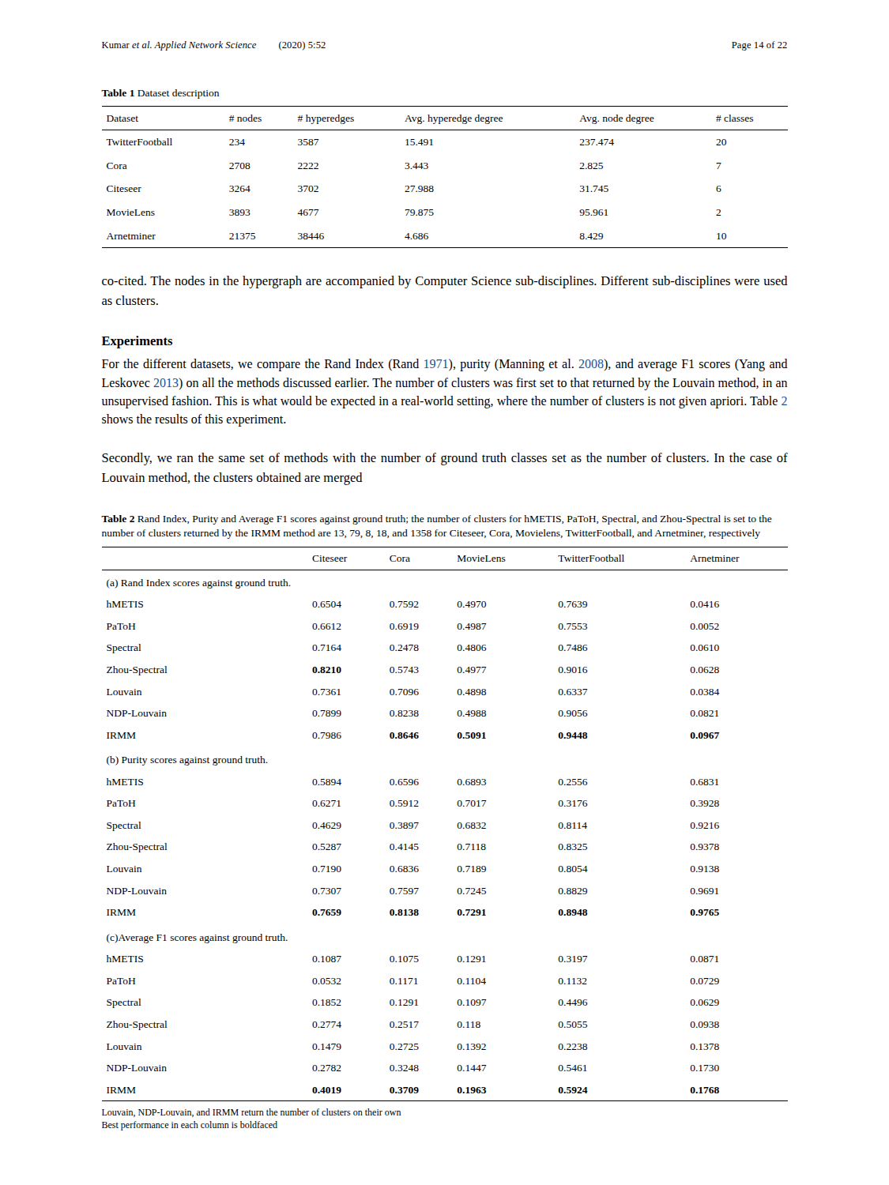Kumar et al. Applied Network Science
(2020) 5:52
Page 14 of 22
Table 1 Dataset description
| Dataset | # nodes | # hyperedges | Avg. hyperedge degree | Avg. node degree | # classes |
| --- | --- | --- | --- | --- | --- |
| TwitterFootball | 234 | 3587 | 15.491 | 237.474 | 20 |
| Cora | 2708 | 2222 | 3.443 | 2.825 | 7 |
| Citeseer | 3264 | 3702 | 27.988 | 31.745 | 6 |
| MovieLens | 3893 | 4677 | 79.875 | 95.961 | 2 |
| Arnetminer | 21375 | 38446 | 4.686 | 8.429 | 10 |
co-cited. The nodes in the hypergraph are accompanied by Computer Science sub-disciplines. Different sub-disciplines were used as clusters.
Experiments
For the different datasets, we compare the Rand Index (Rand 1971), purity (Manning et al. 2008), and average F1 scores (Yang and Leskovec 2013) on all the methods discussed earlier. The number of clusters was first set to that returned by the Louvain method, in an unsupervised fashion. This is what would be expected in a real-world setting, where the number of clusters is not given apriori. Table 2 shows the results of this experiment.
Secondly, we ran the same set of methods with the number of ground truth classes set as the number of clusters. In the case of Louvain method, the clusters obtained are merged
Table 2 Rand Index, Purity and Average F1 scores against ground truth; the number of clusters for hMETIS, PaToH, Spectral, and Zhou-Spectral is set to the number of clusters returned by the IRMM method are 13, 79, 8, 18, and 1358 for Citeseer, Cora, Movielens, TwitterFootball, and Arnetminer, respectively
| | Citeseer | Cora | MovieLens | TwitterFootball | Arnetminer |
| --- | --- | --- | --- | --- | --- |
| (a) Rand Index scores against ground truth. |
| hMETIS | 0.6504 | 0.7592 | 0.4970 | 0.7639 | 0.0416 |
| PaToH | 0.6612 | 0.6919 | 0.4987 | 0.7553 | 0.0052 |
| Spectral | 0.7164 | 0.2478 | 0.4806 | 0.7486 | 0.0610 |
| Zhou-Spectral | 0.8210 | 0.5743 | 0.4977 | 0.9016 | 0.0628 |
| Louvain | 0.7361 | 0.7096 | 0.4898 | 0.6337 | 0.0384 |
| NDP-Louvain | 0.7899 | 0.8238 | 0.4988 | 0.9056 | 0.0821 |
| IRMM | 0.7986 | 0.8646 | 0.5091 | 0.9448 | 0.0967 |
| (b) Purity scores against ground truth. |
| hMETIS | 0.5894 | 0.6596 | 0.6893 | 0.2556 | 0.6831 |
| PaToH | 0.6271 | 0.5912 | 0.7017 | 0.3176 | 0.3928 |
| Spectral | 0.4629 | 0.3897 | 0.6832 | 0.8114 | 0.9216 |
| Zhou-Spectral | 0.5287 | 0.4145 | 0.7118 | 0.8325 | 0.9378 |
| Louvain | 0.7190 | 0.6836 | 0.7189 | 0.8054 | 0.9138 |
| NDP-Louvain | 0.7307 | 0.7597 | 0.7245 | 0.8829 | 0.9691 |
| IRMM | 0.7659 | 0.8138 | 0.7291 | 0.8948 | 0.9765 |
| (c)Average F1 scores against ground truth. |
| hMETIS | 0.1087 | 0.1075 | 0.1291 | 0.3197 | 0.0871 |
| PaToH | 0.0532 | 0.1171 | 0.1104 | 0.1132 | 0.0729 |
| Spectral | 0.1852 | 0.1291 | 0.1097 | 0.4496 | 0.0629 |
| Zhou-Spectral | 0.2774 | 0.2517 | 0.118 | 0.5055 | 0.0938 |
| Louvain | 0.1479 | 0.2725 | 0.1392 | 0.2238 | 0.1378 |
| NDP-Louvain | 0.2782 | 0.3248 | 0.1447 | 0.5461 | 0.1730 |
| IRMM | 0.4019 | 0.3709 | 0.1963 | 0.5924 | 0.1768 |
Louvain, NDP-Louvain, and IRMM return the number of clusters on their own
Best performance in each column is boldfaced